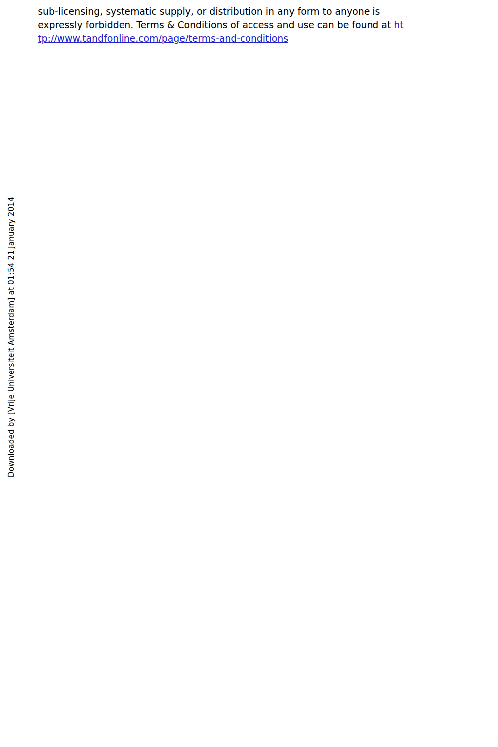sub-licensing, systematic supply, or distribution in any form to anyone is expressly forbidden. Terms & Conditions of access and use can be found at http://www.tandfonline.com/page/terms-and-conditions
Downloaded by [Vrije Universiteit Amsterdam] at 01:54 21 January 2014